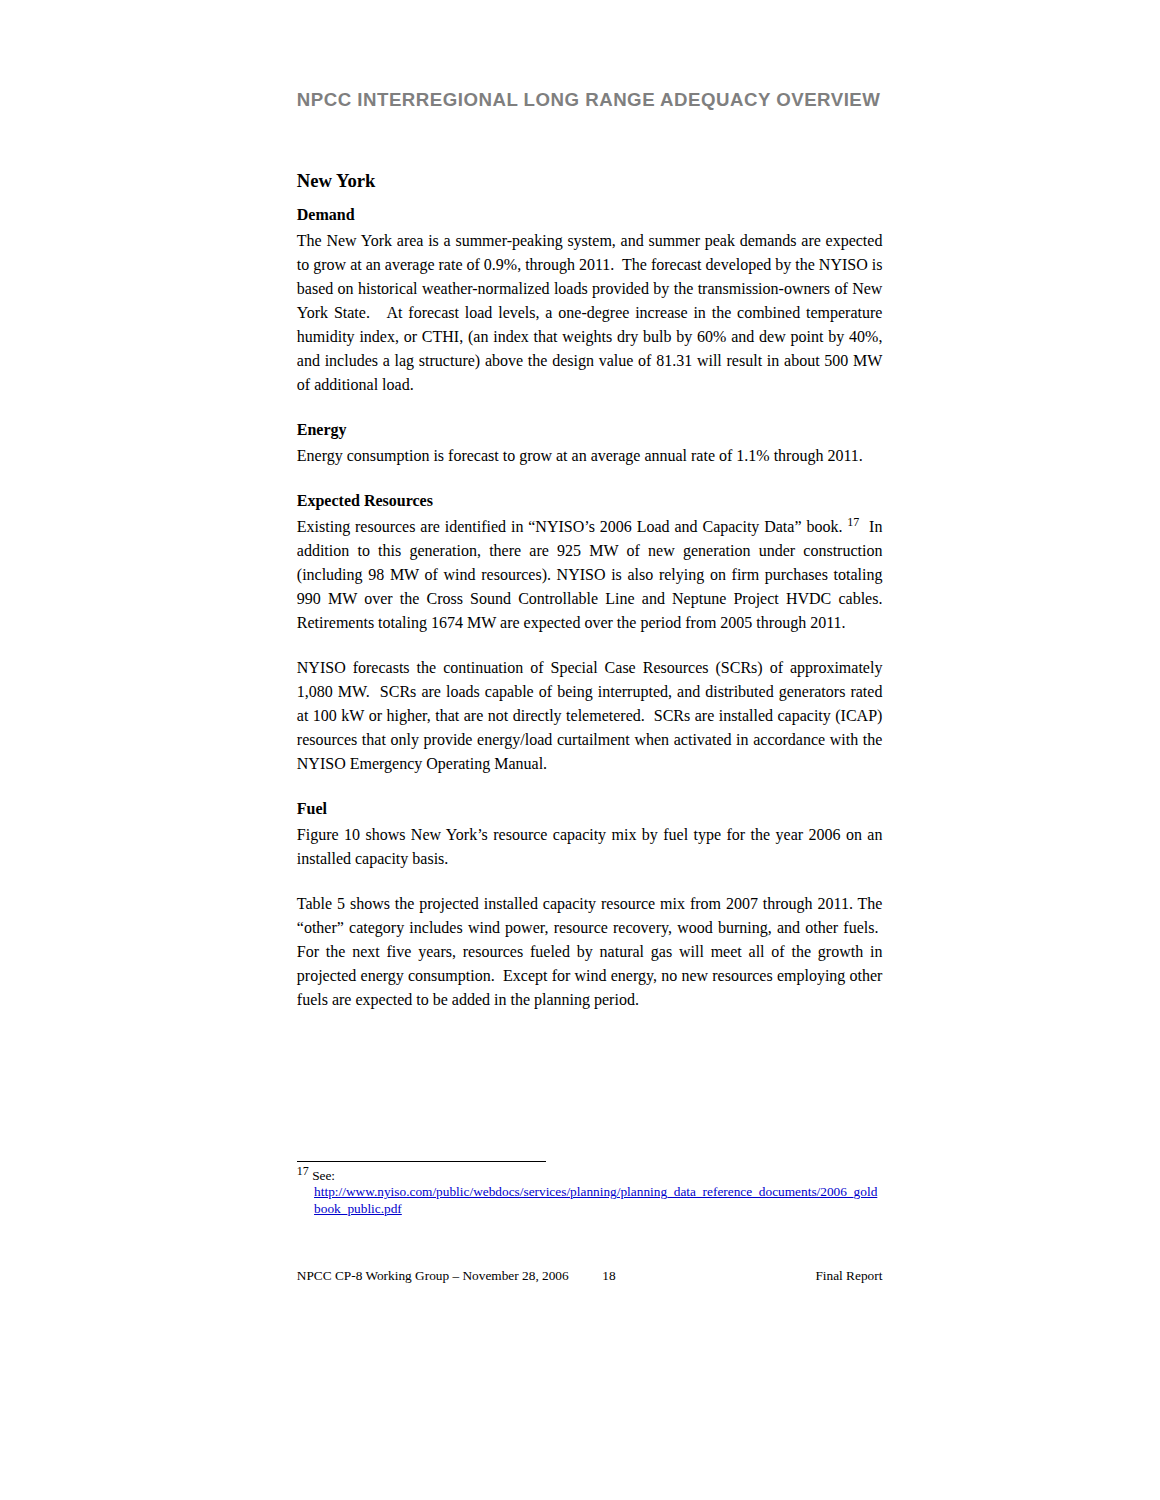NPCC INTERREGIONAL LONG RANGE ADEQUACY OVERVIEW
New York
Demand
The New York area is a summer-peaking system, and summer peak demands are expected to grow at an average rate of 0.9%, through 2011. The forecast developed by the NYISO is based on historical weather-normalized loads provided by the transmission-owners of New York State. At forecast load levels, a one-degree increase in the combined temperature humidity index, or CTHI, (an index that weights dry bulb by 60% and dew point by 40%, and includes a lag structure) above the design value of 81.31 will result in about 500 MW of additional load.
Energy
Energy consumption is forecast to grow at an average annual rate of 1.1% through 2011.
Expected Resources
Existing resources are identified in “NYISO’s 2006 Load and Capacity Data” book. 17 In addition to this generation, there are 925 MW of new generation under construction (including 98 MW of wind resources). NYISO is also relying on firm purchases totaling 990 MW over the Cross Sound Controllable Line and Neptune Project HVDC cables. Retirements totaling 1674 MW are expected over the period from 2005 through 2011.
NYISO forecasts the continuation of Special Case Resources (SCRs) of approximately 1,080 MW. SCRs are loads capable of being interrupted, and distributed generators rated at 100 kW or higher, that are not directly telemetered. SCRs are installed capacity (ICAP) resources that only provide energy/load curtailment when activated in accordance with the NYISO Emergency Operating Manual.
Fuel
Figure 10 shows New York’s resource capacity mix by fuel type for the year 2006 on an installed capacity basis.
Table 5 shows the projected installed capacity resource mix from 2007 through 2011. The “other” category includes wind power, resource recovery, wood burning, and other fuels. For the next five years, resources fueled by natural gas will meet all of the growth in projected energy consumption. Except for wind energy, no new resources employing other fuels are expected to be added in the planning period.
17 See:
http://www.nyiso.com/public/webdocs/services/planning/planning_data_reference_documents/2006_goldbook_public.pdf
NPCC CP-8 Working Group – November 28, 200618 Final Report